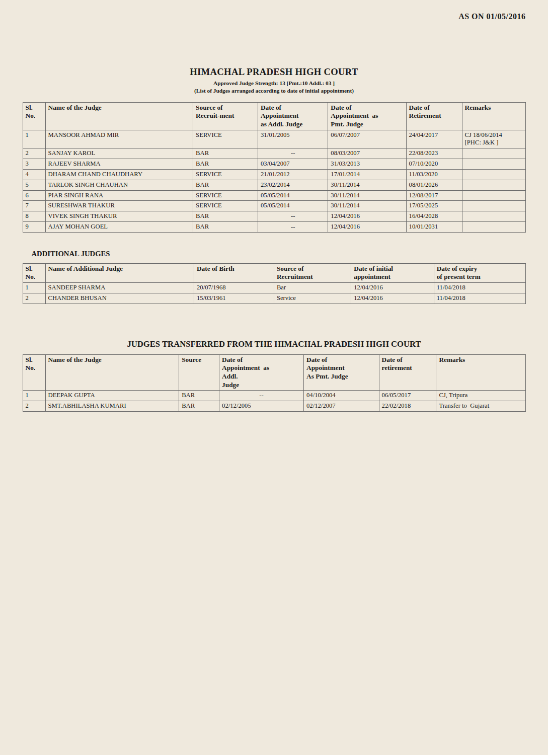AS ON 01/05/2016
HIMACHAL PRADESH HIGH COURT
Approved Judge Strength: 13 [Pmt.:10 Addl.: 03 ]
(List of Judges arranged according to date of initial appointment)
| Sl. No. | Name of the Judge | Source of Recruit-ment | Date of Appointment as Addl. Judge | Date of Appointment as Pmt. Judge | Date of Retirement | Remarks |
| --- | --- | --- | --- | --- | --- | --- |
| 1 | MANSOOR AHMAD MIR | SERVICE | 31/01/2005 | 06/07/2007 | 24/04/2017 | CJ 18/06/2014 [PHC: J&K ] |
| 2 | SANJAY KAROL | BAR | -- | 08/03/2007 | 22/08/2023 | |
| 3 | RAJEEV SHARMA | BAR | 03/04/2007 | 31/03/2013 | 07/10/2020 | |
| 4 | DHARAM CHAND CHAUDHARY | SERVICE | 21/01/2012 | 17/01/2014 | 11/03/2020 | |
| 5 | TARLOK SINGH CHAUHAN | BAR | 23/02/2014 | 30/11/2014 | 08/01/2026 | |
| 6 | PIAR SINGH RANA | SERVICE | 05/05/2014 | 30/11/2014 | 12/08/2017 | |
| 7 | SURESHWAR THAKUR | SERVICE | 05/05/2014 | 30/11/2014 | 17/05/2025 | |
| 8 | VIVEK SINGH THAKUR | BAR | -- | 12/04/2016 | 16/04/2028 | |
| 9 | AJAY MOHAN GOEL | BAR | -- | 12/04/2016 | 10/01/2031 | |
ADDITIONAL JUDGES
| Sl. No. | Name of Additional Judge | Date of Birth | Source of Recruitment | Date of initial appointment | Date of expiry of present term |
| --- | --- | --- | --- | --- | --- |
| 1 | SANDEEP SHARMA | 20/07/1968 | Bar | 12/04/2016 | 11/04/2018 |
| 2 | CHANDER BHUSAN | 15/03/1961 | Service | 12/04/2016 | 11/04/2018 |
JUDGES TRANSFERRED FROM THE HIMACHAL PRADESH HIGH COURT
| Sl. No. | Name of the Judge | Source | Date of Appointment as Addl. Judge | Date of Appointment As Pmt. Judge | Date of retirement | Remarks |
| --- | --- | --- | --- | --- | --- | --- |
| 1 | DEEPAK GUPTA | BAR | -- | 04/10/2004 | 06/05/2017 | CJ, Tripura |
| 2 | SMT.ABHILASHA KUMARI | BAR | 02/12/2005 | 02/12/2007 | 22/02/2018 | Transfer to Gujarat |